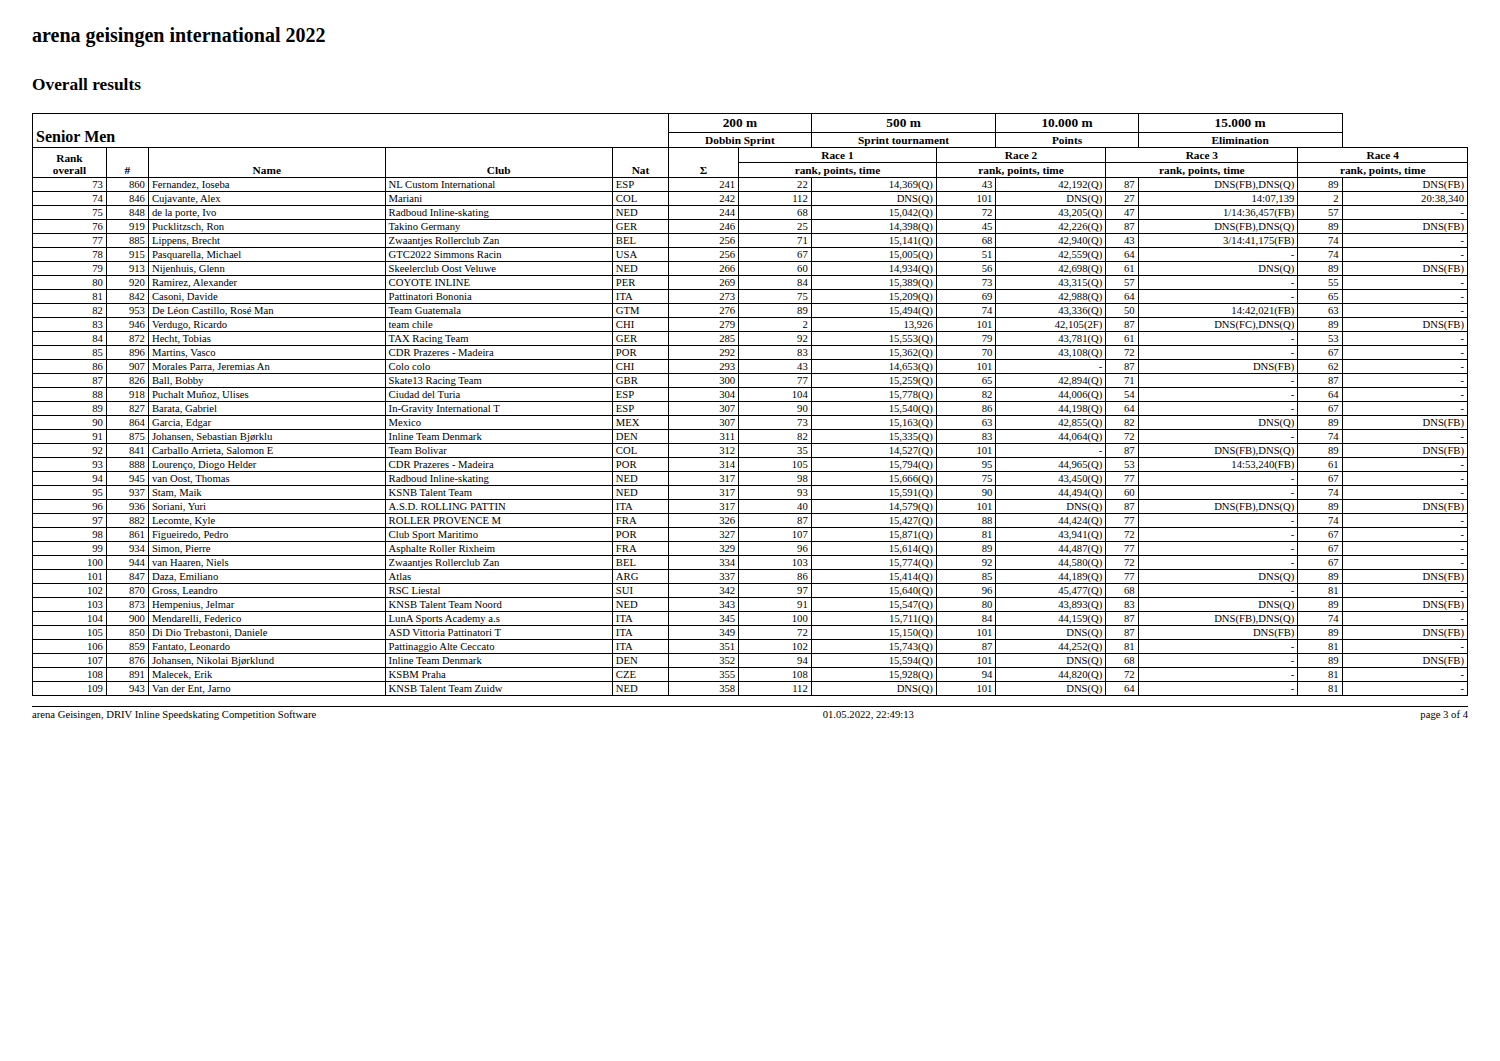arena geisingen international 2022
Overall results
| Senior Men | 200 m | 500 m | 10.000 m | 15.000 m |
| --- | --- | --- | --- | --- |
| Dobbin Sprint | Sprint tournament | Points | Elimination |
| Rank overall | # | Name | Club | Nat | Σ | Race 1 | Race 2 | Race 3 | Race 4 |
| rank, points, time | rank, points, time | rank, points, time | rank, points, time |
| 73 | 860 | Fernandez, Ioseba | NL Custom International | ESP | 241 | 22 | 14,369(Q) | 43 | 42,192(Q) | 87 | DNS(FB),DNS(Q) | 89 | DNS(FB) |
| 74 | 846 | Cujavante, Alex | Mariani | COL | 242 | 112 | DNS(Q) | 101 | DNS(Q) | 27 | 14:07,139 | 2 | 20:38,340 |
| 75 | 848 | de la porte, Ivo | Radboud Inline-skating | NED | 244 | 68 | 15,042(Q) | 72 | 43,205(Q) | 47 | 1/14:36,457(FB) | 57 | - |
| 76 | 919 | Pucklitzsch, Ron | Takino Germany | GER | 246 | 25 | 14,398(Q) | 45 | 42,226(Q) | 87 | DNS(FB),DNS(Q) | 89 | DNS(FB) |
| 77 | 885 | Lippens, Brecht | Zwaantjes Rollerclub Zan | BEL | 256 | 71 | 15,141(Q) | 68 | 42,940(Q) | 43 | 3/14:41,175(FB) | 74 | - |
| 78 | 915 | Pasquarella, Michael | GTC2022 Simmons Racin | USA | 256 | 67 | 15,005(Q) | 51 | 42,559(Q) | 64 | - | 74 | - |
| 79 | 913 | Nijenhuis, Glenn | Skeelerclub Oost Veluwe | NED | 266 | 60 | 14,934(Q) | 56 | 42,698(Q) | 61 | DNS(Q) | 89 | DNS(FB) |
| 80 | 920 | Ramirez, Alexander | COYOTE INLINE | PER | 269 | 84 | 15,389(Q) | 73 | 43,315(Q) | 57 | - | 55 | - |
| 81 | 842 | Casoni, Davide | Pattinatori Bononia | ITA | 273 | 75 | 15,209(Q) | 69 | 42,988(Q) | 64 | - | 65 | - |
| 82 | 953 | De Léon Castillo, Rosé Man | Team Guatemala | GTM | 276 | 89 | 15,494(Q) | 74 | 43,336(Q) | 50 | 14:42,021(FB) | 63 | - |
| 83 | 946 | Verdugo, Ricardo | team chile | CHI | 279 | 2 | 13,926 | 101 | 42,105(2F) | 87 | DNS(FC),DNS(Q) | 89 | DNS(FB) |
| 84 | 872 | Hecht, Tobias | TAX Racing Team | GER | 285 | 92 | 15,553(Q) | 79 | 43,781(Q) | 61 | - | 53 | - |
| 85 | 896 | Martins, Vasco | CDR Prazeres - Madeira | POR | 292 | 83 | 15,362(Q) | 70 | 43,108(Q) | 72 | - | 67 | - |
| 86 | 907 | Morales Parra, Jeremias An | Colo colo | CHI | 293 | 43 | 14,653(Q) | 101 | - | 87 | DNS(FB) | 62 | - |
| 87 | 826 | Ball, Bobby | Skate13 Racing Team | GBR | 300 | 77 | 15,259(Q) | 65 | 42,894(Q) | 71 | - | 87 | - |
| 88 | 918 | Puchalt Muñoz, Ulises | Ciudad del Turia | ESP | 304 | 104 | 15,778(Q) | 82 | 44,006(Q) | 54 | - | 64 | - |
| 89 | 827 | Barata, Gabriel | In-Gravity International T | ESP | 307 | 90 | 15,540(Q) | 86 | 44,198(Q) | 64 | - | 67 | - |
| 90 | 864 | Garcia, Edgar | Mexico | MEX | 307 | 73 | 15,163(Q) | 63 | 42,855(Q) | 82 | DNS(Q) | 89 | DNS(FB) |
| 91 | 875 | Johansen, Sebastian Bjørklu | Inline Team Denmark | DEN | 311 | 82 | 15,335(Q) | 83 | 44,064(Q) | 72 | - | 74 | - |
| 92 | 841 | Carballo Arrieta, Salomon E | Team Bolivar | COL | 312 | 35 | 14,527(Q) | 101 | - | 87 | DNS(FB),DNS(Q) | 89 | DNS(FB) |
| 93 | 888 | Lourenço, Diogo Helder | CDR Prazeres - Madeira | POR | 314 | 105 | 15,794(Q) | 95 | 44,965(Q) | 53 | 14:53,240(FB) | 61 | - |
| 94 | 945 | van Oost, Thomas | Radboud Inline-skating | NED | 317 | 98 | 15,666(Q) | 75 | 43,450(Q) | 77 | - | 67 | - |
| 95 | 937 | Stam, Maik | KSNB Talent Team | NED | 317 | 93 | 15,591(Q) | 90 | 44,494(Q) | 60 | - | 74 | - |
| 96 | 936 | Soriani, Yuri | A.S.D. ROLLING PATTIN | ITA | 317 | 40 | 14,579(Q) | 101 | DNS(Q) | 87 | DNS(FB),DNS(Q) | 89 | DNS(FB) |
| 97 | 882 | Lecomte, Kyle | ROLLER PROVENCE M | FRA | 326 | 87 | 15,427(Q) | 88 | 44,424(Q) | 77 | - | 74 | - |
| 98 | 861 | Figueiredo, Pedro | Club Sport Maritimo | POR | 327 | 107 | 15,871(Q) | 81 | 43,941(Q) | 72 | - | 67 | - |
| 99 | 934 | Simon, Pierre | Asphalte Roller Rixheim | FRA | 329 | 96 | 15,614(Q) | 89 | 44,487(Q) | 77 | - | 67 | - |
| 100 | 944 | van Haaren, Niels | Zwaantjes Rollerclub Zan | BEL | 334 | 103 | 15,774(Q) | 92 | 44,580(Q) | 72 | - | 67 | - |
| 101 | 847 | Daza, Emiliano | Atlas | ARG | 337 | 86 | 15,414(Q) | 85 | 44,189(Q) | 77 | DNS(Q) | 89 | DNS(FB) |
| 102 | 870 | Gross, Leandro | RSC Liestal | SUI | 342 | 97 | 15,640(Q) | 96 | 45,477(Q) | 68 | - | 81 | - |
| 103 | 873 | Hempenius, Jelmar | KNSB Talent Team Noord | NED | 343 | 91 | 15,547(Q) | 80 | 43,893(Q) | 83 | DNS(Q) | 89 | DNS(FB) |
| 104 | 900 | Mendarelli, Federico | LunA Sports Academy a.s | ITA | 345 | 100 | 15,711(Q) | 84 | 44,159(Q) | 87 | DNS(FB),DNS(Q) | 74 | - |
| 105 | 850 | Di Dio Trebastoni, Daniele | ASD Vittoria Pattinatori T | ITA | 349 | 72 | 15,150(Q) | 101 | DNS(Q) | 87 | DNS(FB) | 89 | DNS(FB) |
| 106 | 859 | Fantato, Leonardo | Pattinaggio Alte Ceccato | ITA | 351 | 102 | 15,743(Q) | 87 | 44,252(Q) | 81 | - | 81 | - |
| 107 | 876 | Johansen, Nikolai Bjørklund | Inline Team Denmark | DEN | 352 | 94 | 15,594(Q) | 101 | DNS(Q) | 68 | - | 89 | DNS(FB) |
| 108 | 891 | Malecek, Erik | KSBM Praha | CZE | 355 | 108 | 15,928(Q) | 94 | 44,820(Q) | 72 | - | 81 | - |
| 109 | 943 | Van der Ent, Jarno | KNSB Talent Team Zuidw | NED | 358 | 112 | DNS(Q) | 101 | DNS(Q) | 64 | - | 81 | - |
arena Geisingen, DRIV Inline Speedskating Competition Software 01.05.2022, 22:49:13 page 3 of 4